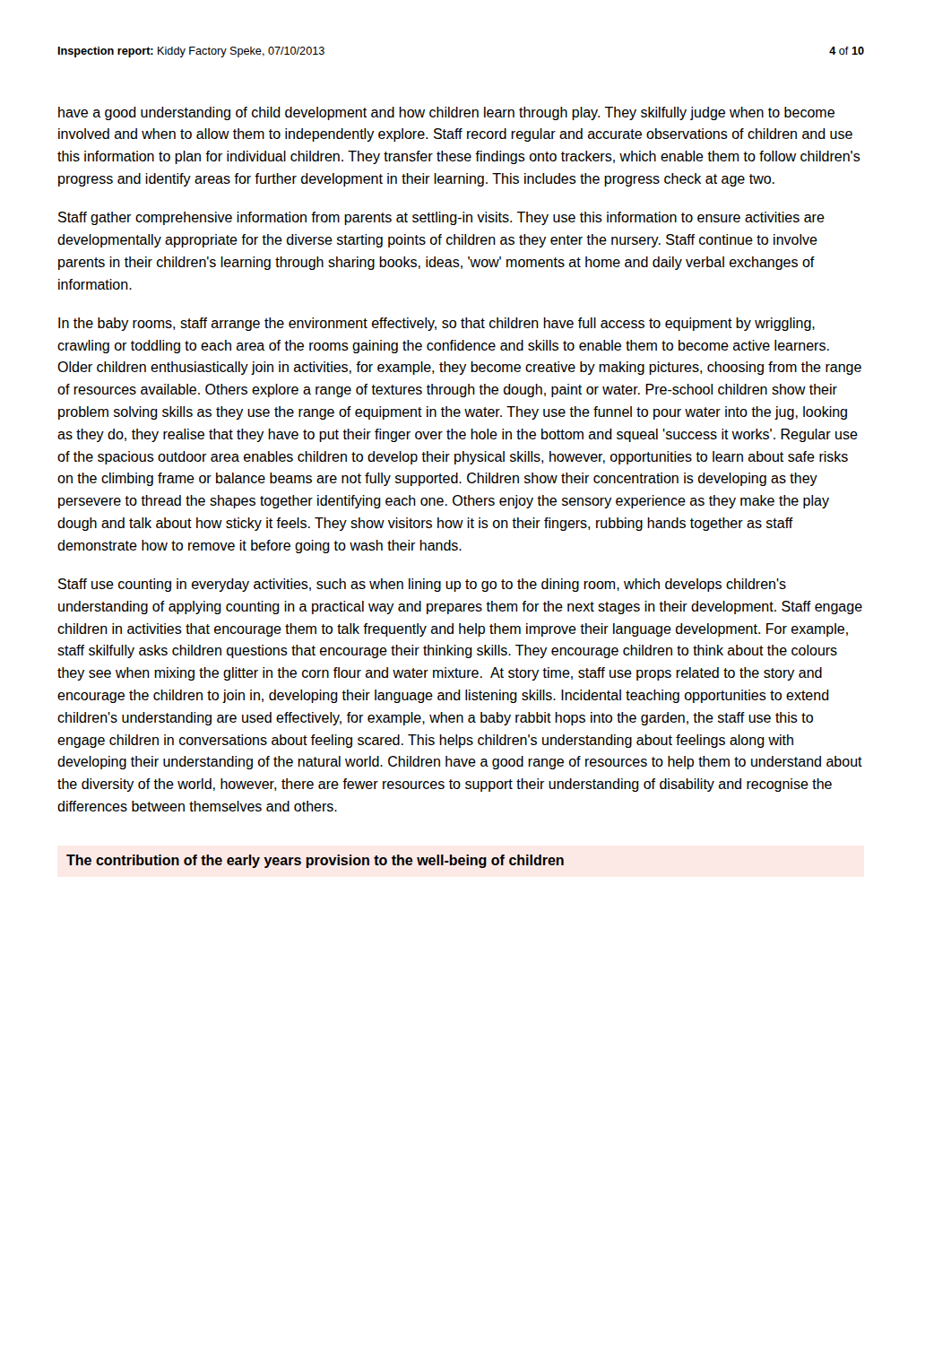Inspection report: Kiddy Factory Speke, 07/10/2013
4 of 10
have a good understanding of child development and how children learn through play. They skilfully judge when to become involved and when to allow them to independently explore. Staff record regular and accurate observations of children and use this information to plan for individual children. They transfer these findings onto trackers, which enable them to follow children's progress and identify areas for further development in their learning. This includes the progress check at age two.
Staff gather comprehensive information from parents at settling-in visits. They use this information to ensure activities are developmentally appropriate for the diverse starting points of children as they enter the nursery. Staff continue to involve parents in their children's learning through sharing books, ideas, 'wow' moments at home and daily verbal exchanges of information.
In the baby rooms, staff arrange the environment effectively, so that children have full access to equipment by wriggling, crawling or toddling to each area of the rooms gaining the confidence and skills to enable them to become active learners. Older children enthusiastically join in activities, for example, they become creative by making pictures, choosing from the range of resources available. Others explore a range of textures through the dough, paint or water. Pre-school children show their problem solving skills as they use the range of equipment in the water. They use the funnel to pour water into the jug, looking as they do, they realise that they have to put their finger over the hole in the bottom and squeal 'success it works'. Regular use of the spacious outdoor area enables children to develop their physical skills, however, opportunities to learn about safe risks on the climbing frame or balance beams are not fully supported. Children show their concentration is developing as they persevere to thread the shapes together identifying each one. Others enjoy the sensory experience as they make the play dough and talk about how sticky it feels. They show visitors how it is on their fingers, rubbing hands together as staff demonstrate how to remove it before going to wash their hands.
Staff use counting in everyday activities, such as when lining up to go to the dining room, which develops children's understanding of applying counting in a practical way and prepares them for the next stages in their development. Staff engage children in activities that encourage them to talk frequently and help them improve their language development. For example, staff skilfully asks children questions that encourage their thinking skills. They encourage children to think about the colours they see when mixing the glitter in the corn flour and water mixture. At story time, staff use props related to the story and encourage the children to join in, developing their language and listening skills. Incidental teaching opportunities to extend children's understanding are used effectively, for example, when a baby rabbit hops into the garden, the staff use this to engage children in conversations about feeling scared. This helps children's understanding about feelings along with developing their understanding of the natural world. Children have a good range of resources to help them to understand about the diversity of the world, however, there are fewer resources to support their understanding of disability and recognise the differences between themselves and others.
The contribution of the early years provision to the well-being of children